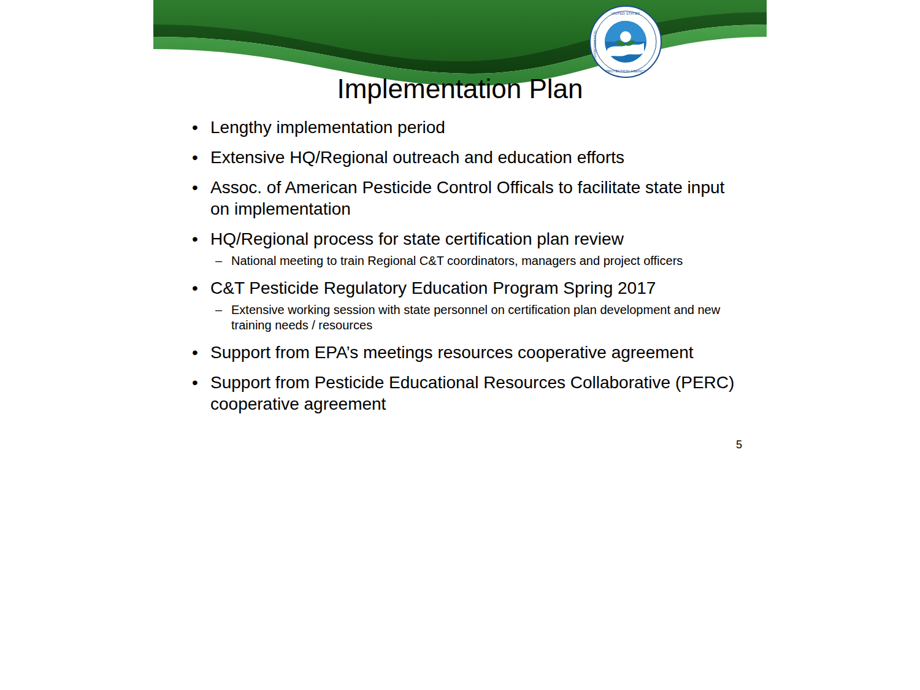UNITED STATES PROTECTION AGENCY ENVIRONMENTAL
Implementation Plan
Lengthy implementation period
Extensive HQ/Regional outreach and education efforts
Assoc. of American Pesticide Control Officals to facilitate state input on implementation
HQ/Regional process for state certification plan review
National meeting to train Regional C&T coordinators, managers and project officers
C&T Pesticide Regulatory Education Program Spring 2017
Extensive working session with state personnel on certification plan development and new training needs / resources
Support from EPA’s meetings resources cooperative agreement
Support from Pesticide Educational Resources Collaborative (PERC) cooperative agreement
5